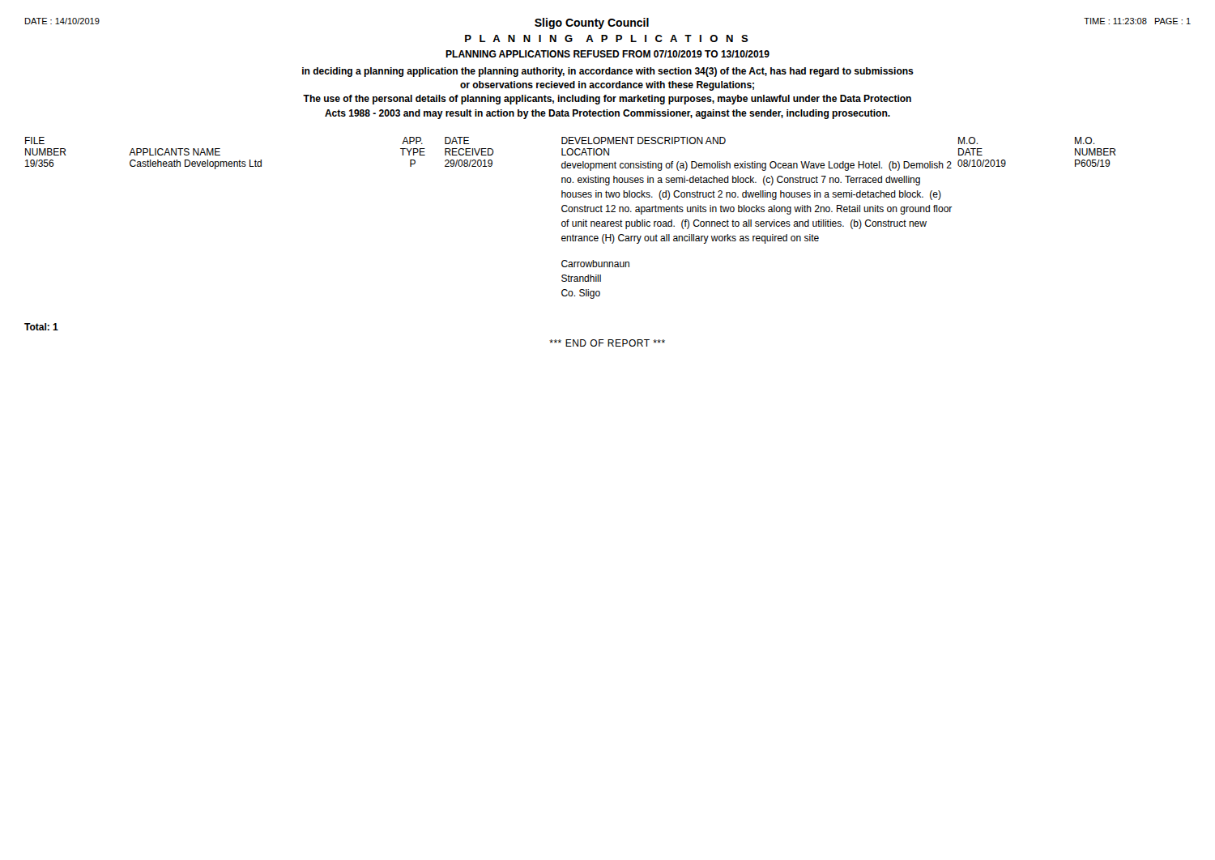DATE : 14/10/2019
Sligo County Council
TIME : 11:23:08 PAGE : 1
P L A N N I N G A P P L I C A T I O N S
PLANNING APPLICATIONS REFUSED FROM 07/10/2019 TO 13/10/2019
in deciding a planning application the planning authority, in accordance with section 34(3) of the Act, has had regard to submissions
or observations recieved in accordance with these Regulations;
The use of the personal details of planning applicants, including for marketing purposes, maybe unlawful under the Data Protection
Acts 1988 - 2003 and may result in action by the Data Protection Commissioner, against the sender, including prosecution.
| FILE | | APP. | DATE | DEVELOPMENT DESCRIPTION AND | M.O. | M.O. |
| --- | --- | --- | --- | --- | --- | --- |
| NUMBER | APPLICANTS NAME | TYPE | RECEIVED | LOCATION | DATE | NUMBER |
| 19/356 | Castleheath Developments Ltd | P | 29/08/2019 | development consisting of (a) Demolish existing Ocean Wave Lodge Hotel. (b) Demolish 2 no. existing houses in a semi-detached block. (c) Construct 7 no. Terraced dwelling houses in two blocks. (d) Construct 2 no. dwelling houses in a semi-detached block. (e) Construct 12 no. apartments units in two blocks along with 2no. Retail units on ground floor of unit nearest public road. (f) Connect to all services and utilities. (b) Construct new entrance (H) Carry out all ancillary works as required on site Carrowbunnaun Strandhill Co. Sligo | 08/10/2019 | P605/19 |
Total: 1
*** END OF REPORT ***